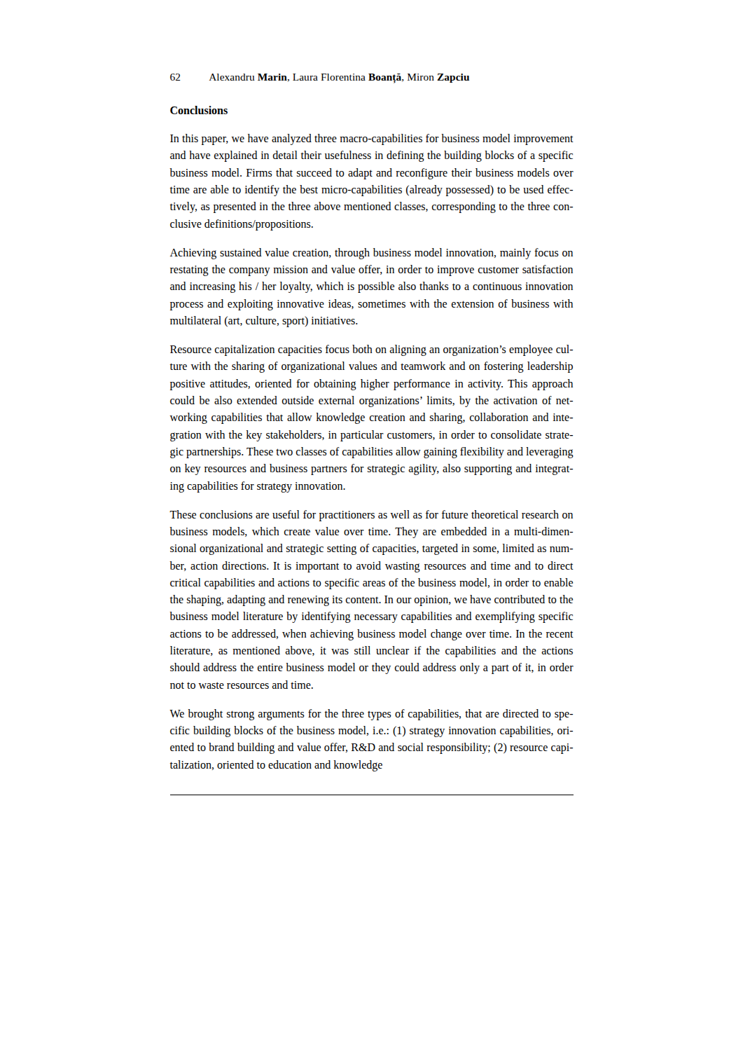62 Alexandru Marin, Laura Florentina Boanță, Miron Zapciu
Conclusions
In this paper, we have analyzed three macro-capabilities for business model improvement and have explained in detail their usefulness in defining the building blocks of a specific business model. Firms that succeed to adapt and reconfigure their business models over time are able to identify the best micro-capabilities (already possessed) to be used effectively, as presented in the three above mentioned classes, corresponding to the three conclusive definitions/propositions.
Achieving sustained value creation, through business model innovation, mainly focus on restating the company mission and value offer, in order to improve customer satisfaction and increasing his / her loyalty, which is possible also thanks to a continuous innovation process and exploiting innovative ideas, sometimes with the extension of business with multilateral (art, culture, sport) initiatives.
Resource capitalization capacities focus both on aligning an organization’s employee culture with the sharing of organizational values and teamwork and on fostering leadership positive attitudes, oriented for obtaining higher performance in activity. This approach could be also extended outside external organizations’ limits, by the activation of networking capabilities that allow knowledge creation and sharing, collaboration and integration with the key stakeholders, in particular customers, in order to consolidate strategic partnerships. These two classes of capabilities allow gaining flexibility and leveraging on key resources and business partners for strategic agility, also supporting and integrating capabilities for strategy innovation.
These conclusions are useful for practitioners as well as for future theoretical research on business models, which create value over time. They are embedded in a multi-dimensional organizational and strategic setting of capacities, targeted in some, limited as number, action directions. It is important to avoid wasting resources and time and to direct critical capabilities and actions to specific areas of the business model, in order to enable the shaping, adapting and renewing its content. In our opinion, we have contributed to the business model literature by identifying necessary capabilities and exemplifying specific actions to be addressed, when achieving business model change over time. In the recent literature, as mentioned above, it was still unclear if the capabilities and the actions should address the entire business model or they could address only a part of it, in order not to waste resources and time.
We brought strong arguments for the three types of capabilities, that are directed to specific building blocks of the business model, i.e.: (1) strategy innovation capabilities, oriented to brand building and value offer, R&D and social responsibility; (2) resource capitalization, oriented to education and knowledge